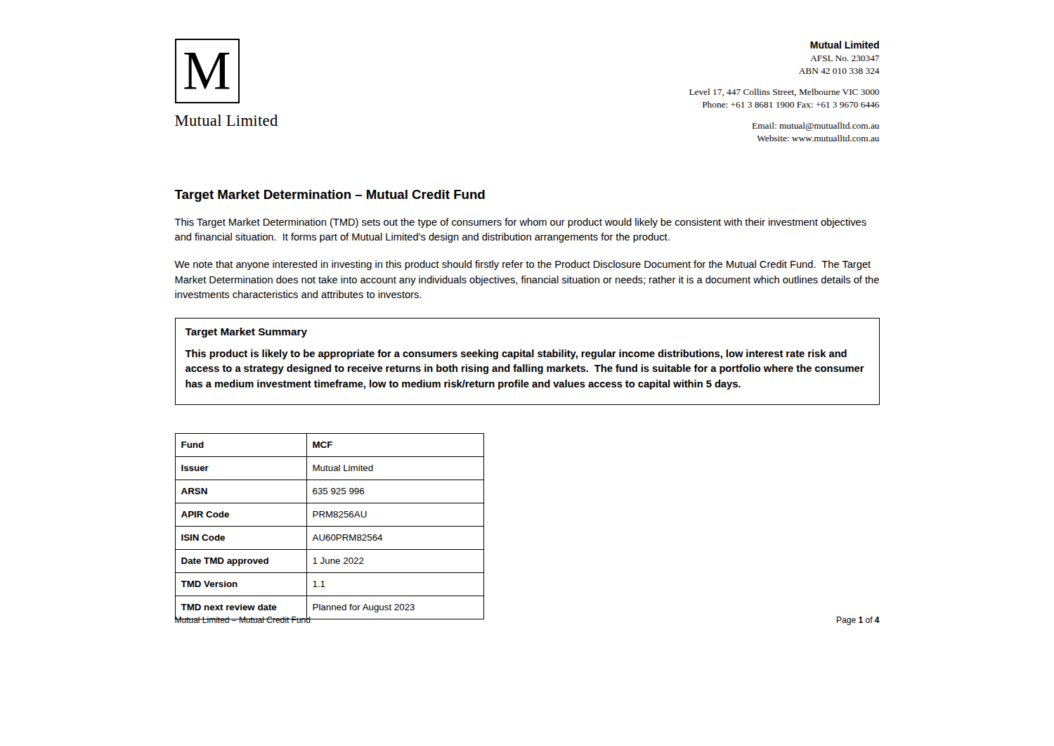M
Mutual Limited
Mutual Limited
AFSL No. 230347
ABN 42 010 338 324
Level 17, 447 Collins Street, Melbourne VIC 3000
Phone: +61 3 8681 1900 Fax: +61 3 9670 6446
Email: mutual@mutualltd.com.au
Website: www.mutualltd.com.au
Target Market Determination – Mutual Credit Fund
This Target Market Determination (TMD) sets out the type of consumers for whom our product would likely be consistent with their investment objectives and financial situation. It forms part of Mutual Limited’s design and distribution arrangements for the product.
We note that anyone interested in investing in this product should firstly refer to the Product Disclosure Document for the Mutual Credit Fund. The Target Market Determination does not take into account any individuals objectives, financial situation or needs; rather it is a document which outlines details of the investments characteristics and attributes to investors.
Target Market Summary
This product is likely to be appropriate for a consumers seeking capital stability, regular income distributions, low interest rate risk and access to a strategy designed to receive returns in both rising and falling markets. The fund is suitable for a portfolio where the consumer has a medium investment timeframe, low to medium risk/return profile and values access to capital within 5 days.
| Fund | MCF |
| Issuer | Mutual Limited |
| ARSN | 635 925 996 |
| APIR Code | PRM8256AU |
| ISIN Code | AU60PRM82564 |
| Date TMD approved | 1 June 2022 |
| TMD Version | 1.1 |
| TMD next review date | Planned for August 2023 |
Mutual Limited – Mutual Credit Fund
Page 1 of 4